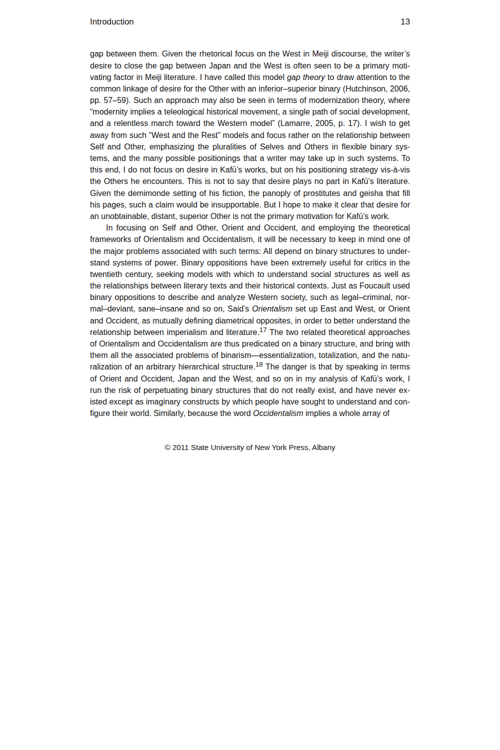Introduction
13
gap between them. Given the rhetorical focus on the West in Meiji discourse, the writer’s desire to close the gap between Japan and the West is often seen to be a primary motivating factor in Meiji literature. I have called this model gap theory to draw attention to the common linkage of desire for the Other with an inferior–superior binary (Hutchinson, 2006, pp. 57–59). Such an approach may also be seen in terms of modernization theory, where “modernity implies a teleological historical movement, a single path of social development, and a relentless march toward the Western model” (Lamarre, 2005, p. 17). I wish to get away from such “West and the Rest” models and focus rather on the relationship between Self and Other, emphasizing the pluralities of Selves and Others in flexible binary systems, and the many possible positionings that a writer may take up in such systems. To this end, I do not focus on desire in Kafū’s works, but on his positioning strategy vis-à-vis the Others he encounters. This is not to say that desire plays no part in Kafū’s literature. Given the demimonde setting of his fiction, the panoply of prostitutes and geisha that fill his pages, such a claim would be insupportable. But I hope to make it clear that desire for an unobtainable, distant, superior Other is not the primary motivation for Kafū’s work.
In focusing on Self and Other, Orient and Occident, and employing the theoretical frameworks of Orientalism and Occidentalism, it will be necessary to keep in mind one of the major problems associated with such terms: All depend on binary structures to understand systems of power. Binary oppositions have been extremely useful for critics in the twentieth century, seeking models with which to understand social structures as well as the relationships between literary texts and their historical contexts. Just as Foucault used binary oppositions to describe and analyze Western society, such as legal–criminal, normal–deviant, sane–insane and so on, Said’s Orientalism set up East and West, or Orient and Occident, as mutually defining diametrical opposites, in order to better understand the relationship between imperialism and literature.17 The two related theoretical approaches of Orientalism and Occidentalism are thus predicated on a binary structure, and bring with them all the associated problems of binarism—essentialization, totalization, and the naturalization of an arbitrary hierarchical structure.18 The danger is that by speaking in terms of Orient and Occident, Japan and the West, and so on in my analysis of Kafū’s work, I run the risk of perpetuating binary structures that do not really exist, and have never existed except as imaginary constructs by which people have sought to understand and configure their world. Similarly, because the word Occidentalism implies a whole array of
© 2011 State University of New York Press, Albany